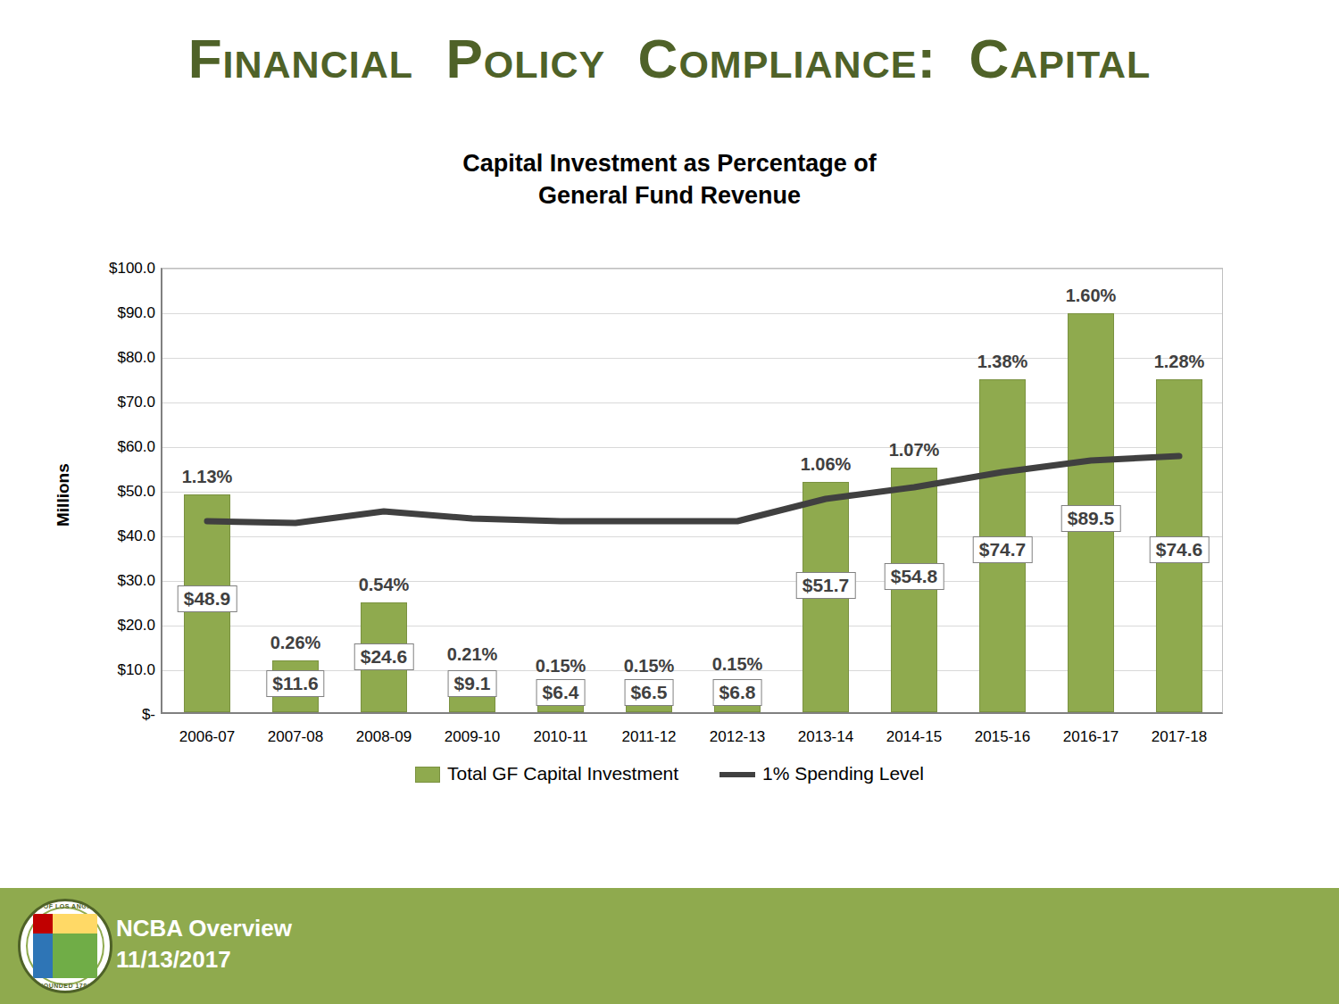Financial Policy Compliance: Capital
Capital Investment as Percentage of
General Fund Revenue
Millions
$100.0
$90.0
$80.0
$70.0
$60.0
$50.0
$40.0
$30.0
$20.0
$10.0
$-
1.13%
0.26%
0.54%
0.21%
0.15%
0.15%
0.15%
1.06%
1.07%
1.38%
1.60%
1.28%
$48.9
$11.6
$24.6
$9.1
$6.4
$6.5
$6.8
$51.7
$54.8
$74.7
$89.5
$74.6
2006-07
2007-08
2008-09
2009-10
2010-11
2011-12
2012-13
2013-14
2014-15
2015-16
2016-17
2017-18
Total GF Capital Investment 1% Spending Level
CITY OF LOS ANGELES
FOUNDED 1781
NCBA Overview
11/13/2017